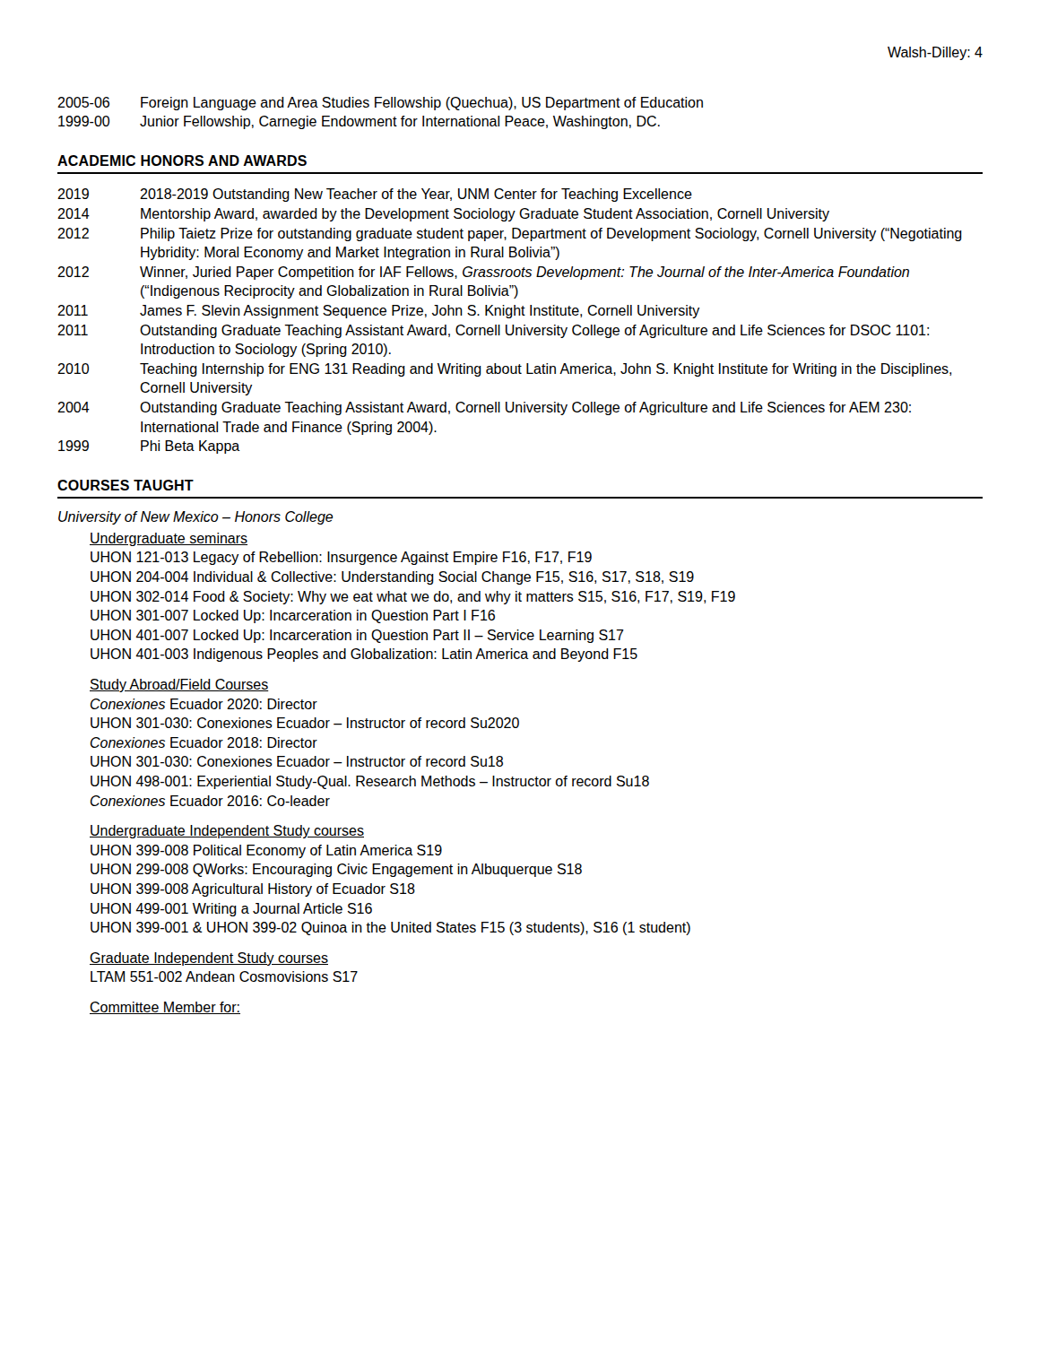Walsh-Dilley: 4
| 2005-06 | Foreign Language and Area Studies Fellowship (Quechua), US Department of Education |
| 1999-00 | Junior Fellowship, Carnegie Endowment for International Peace, Washington, DC. |
ACADEMIC HONORS AND AWARDS
| 2019 | 2018-2019 Outstanding New Teacher of the Year, UNM Center for Teaching Excellence |
| 2014 | Mentorship Award, awarded by the Development Sociology Graduate Student Association, Cornell University |
| 2012 | Philip Taietz Prize for outstanding graduate student paper, Department of Development Sociology, Cornell University (“Negotiating Hybridity: Moral Economy and Market Integration in Rural Bolivia”) |
| 2012 | Winner, Juried Paper Competition for IAF Fellows, Grassroots Development: The Journal of the Inter-America Foundation (“Indigenous Reciprocity and Globalization in Rural Bolivia”) |
| 2011 | James F. Slevin Assignment Sequence Prize, John S. Knight Institute, Cornell University |
| 2011 | Outstanding Graduate Teaching Assistant Award, Cornell University College of Agriculture and Life Sciences for DSOC 1101: Introduction to Sociology (Spring 2010). |
| 2010 | Teaching Internship for ENG 131 Reading and Writing about Latin America, John S. Knight Institute for Writing in the Disciplines, Cornell University |
| 2004 | Outstanding Graduate Teaching Assistant Award, Cornell University College of Agriculture and Life Sciences for AEM 230: International Trade and Finance (Spring 2004). |
| 1999 | Phi Beta Kappa |
COURSES TAUGHT
University of New Mexico – Honors College
Undergraduate seminars
UHON 121-013 Legacy of Rebellion: Insurgence Against Empire F16, F17, F19
UHON 204-004 Individual & Collective: Understanding Social Change F15, S16, S17, S18, S19
UHON 302-014 Food & Society: Why we eat what we do, and why it matters S15, S16, F17, S19, F19
UHON 301-007 Locked Up: Incarceration in Question Part I F16
UHON 401-007 Locked Up: Incarceration in Question Part II – Service Learning S17
UHON 401-003 Indigenous Peoples and Globalization: Latin America and Beyond F15
Study Abroad/Field Courses
Conexiones Ecuador 2020: Director
UHON 301-030: Conexiones Ecuador – Instructor of record Su2020
Conexiones Ecuador 2018: Director
UHON 301-030: Conexiones Ecuador – Instructor of record Su18
UHON 498-001: Experiential Study-Qual. Research Methods – Instructor of record Su18
Conexiones Ecuador 2016: Co-leader
Undergraduate Independent Study courses
UHON 399-008 Political Economy of Latin America S19
UHON 299-008 QWorks: Encouraging Civic Engagement in Albuquerque S18
UHON 399-008 Agricultural History of Ecuador S18
UHON 499-001 Writing a Journal Article S16
UHON 399-001 & UHON 399-02 Quinoa in the United States F15 (3 students), S16 (1 student)
Graduate Independent Study courses
LTAM 551-002 Andean Cosmovisions S17
Committee Member for: